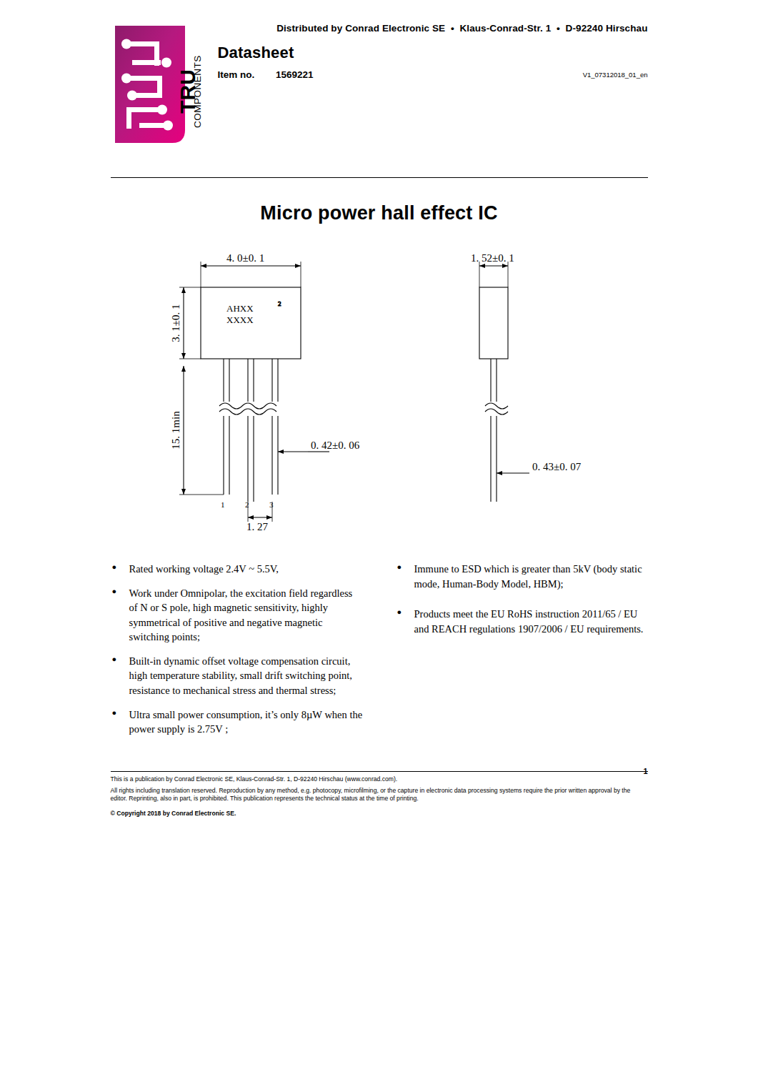TRU COMPONENTS
Distributed by Conrad Electronic SE • Klaus-Conrad-Str. 1 • D-92240 Hirschau
Datasheet
Item no. 1569221
V1_07312018_01_en
Micro power hall effect IC
2 4. 0±0. 1 3. 1±0. 1 15. 1min 0. 42±0. 06 1. 27 AHXX XXXX 1 2 3 1. 52±0. 1 0. 43±0. 07
Rated working voltage 2.4V ~ 5.5V,
Work under Omnipolar, the excitation field regardless of N or S pole, high magnetic sensitivity, highly symmetrical of positive and negative magnetic switching points;
Built-in dynamic offset voltage compensation circuit, high temperature stability, small drift switching point, resistance to mechanical stress and thermal stress;
Ultra small power consumption, it’s only 8µW when the power supply is 2.75V ;
Immune to ESD which is greater than 5kV (body static mode, Human-Body Model, HBM);
Products meet the EU RoHS instruction 2011/65 / EU and REACH regulations 1907/2006 / EU requirements.
This is a publication by Conrad Electronic SE, Klaus-Conrad-Str. 1, D-92240 Hirschau (www.conrad.com).
All rights including translation reserved. Reproduction by any method, e.g. photocopy, microfilming, or the capture in electronic data processing systems require the prior written approval by the editor. Reprinting, also in part, is prohibited. This publication represents the technical status at the time of printing.
© Copyright 2018 by Conrad Electronic SE.
1